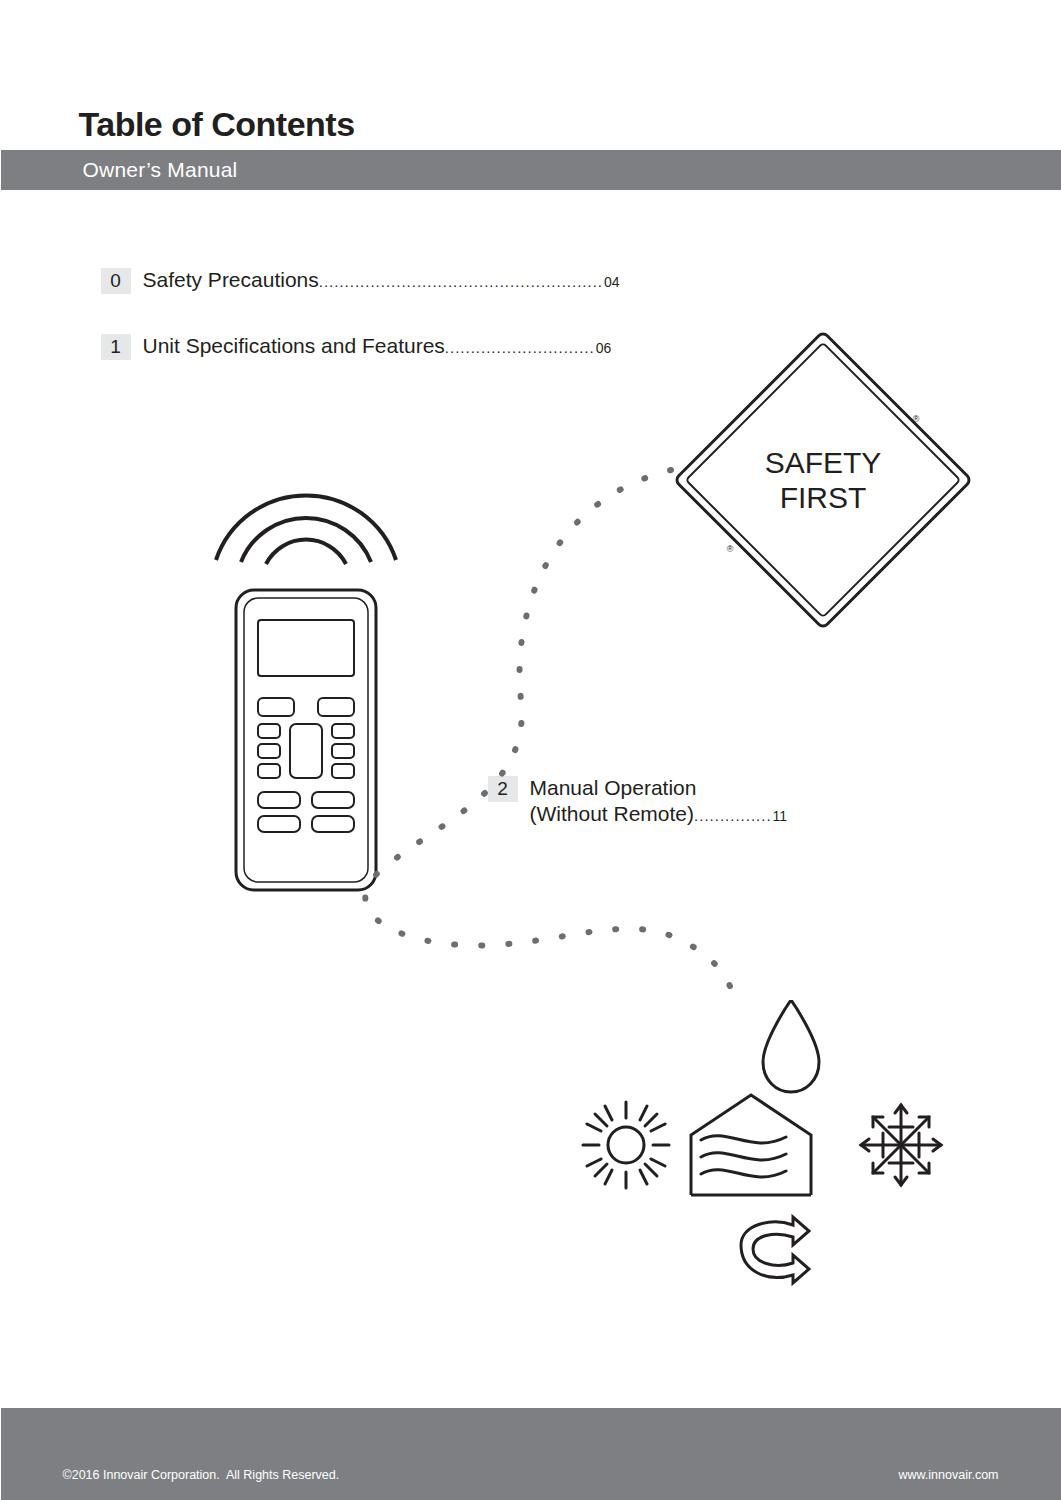Table of Contents
Owner’s Manual
0 Safety Precautions....................................................... 04
1 Unit Specifications and Features............................. 06
2 Manual Operation
(Without Remote)............... 11
SAFETY FIRST ® ®
©2016 Innovair Corporation. All Rights Reserved.
www.innovair.com